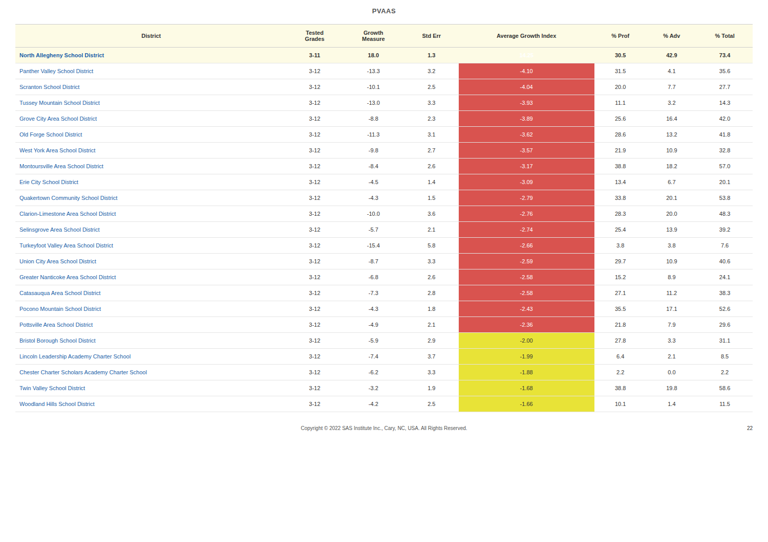PVAAS
| District | Tested Grades | Growth Measure | Std Err | Average Growth Index | % Prof | % Adv | % Total |
| --- | --- | --- | --- | --- | --- | --- | --- |
| North Allegheny School District | 3-11 | 18.0 | 1.3 | 14.25 | 30.5 | 42.9 | 73.4 |
| Panther Valley School District | 3-12 | -13.3 | 3.2 | -4.10 | 31.5 | 4.1 | 35.6 |
| Scranton School District | 3-12 | -10.1 | 2.5 | -4.04 | 20.0 | 7.7 | 27.7 |
| Tussey Mountain School District | 3-12 | -13.0 | 3.3 | -3.93 | 11.1 | 3.2 | 14.3 |
| Grove City Area School District | 3-12 | -8.8 | 2.3 | -3.89 | 25.6 | 16.4 | 42.0 |
| Old Forge School District | 3-12 | -11.3 | 3.1 | -3.62 | 28.6 | 13.2 | 41.8 |
| West York Area School District | 3-12 | -9.8 | 2.7 | -3.57 | 21.9 | 10.9 | 32.8 |
| Montoursville Area School District | 3-12 | -8.4 | 2.6 | -3.17 | 38.8 | 18.2 | 57.0 |
| Erie City School District | 3-12 | -4.5 | 1.4 | -3.09 | 13.4 | 6.7 | 20.1 |
| Quakertown Community School District | 3-12 | -4.3 | 1.5 | -2.79 | 33.8 | 20.1 | 53.8 |
| Clarion-Limestone Area School District | 3-12 | -10.0 | 3.6 | -2.76 | 28.3 | 20.0 | 48.3 |
| Selinsgrove Area School District | 3-12 | -5.7 | 2.1 | -2.74 | 25.4 | 13.9 | 39.2 |
| Turkeyfoot Valley Area School District | 3-12 | -15.4 | 5.8 | -2.66 | 3.8 | 3.8 | 7.6 |
| Union City Area School District | 3-12 | -8.7 | 3.3 | -2.59 | 29.7 | 10.9 | 40.6 |
| Greater Nanticoke Area School District | 3-12 | -6.8 | 2.6 | -2.58 | 15.2 | 8.9 | 24.1 |
| Catasauqua Area School District | 3-12 | -7.3 | 2.8 | -2.58 | 27.1 | 11.2 | 38.3 |
| Pocono Mountain School District | 3-12 | -4.3 | 1.8 | -2.43 | 35.5 | 17.1 | 52.6 |
| Pottsville Area School District | 3-12 | -4.9 | 2.1 | -2.36 | 21.8 | 7.9 | 29.6 |
| Bristol Borough School District | 3-12 | -5.9 | 2.9 | -2.00 | 27.8 | 3.3 | 31.1 |
| Lincoln Leadership Academy Charter School | 3-12 | -7.4 | 3.7 | -1.99 | 6.4 | 2.1 | 8.5 |
| Chester Charter Scholars Academy Charter School | 3-12 | -6.2 | 3.3 | -1.88 | 2.2 | 0.0 | 2.2 |
| Twin Valley School District | 3-12 | -3.2 | 1.9 | -1.68 | 38.8 | 19.8 | 58.6 |
| Woodland Hills School District | 3-12 | -4.2 | 2.5 | -1.66 | 10.1 | 1.4 | 11.5 |
Copyright © 2022 SAS Institute Inc., Cary, NC, USA. All Rights Reserved. 22